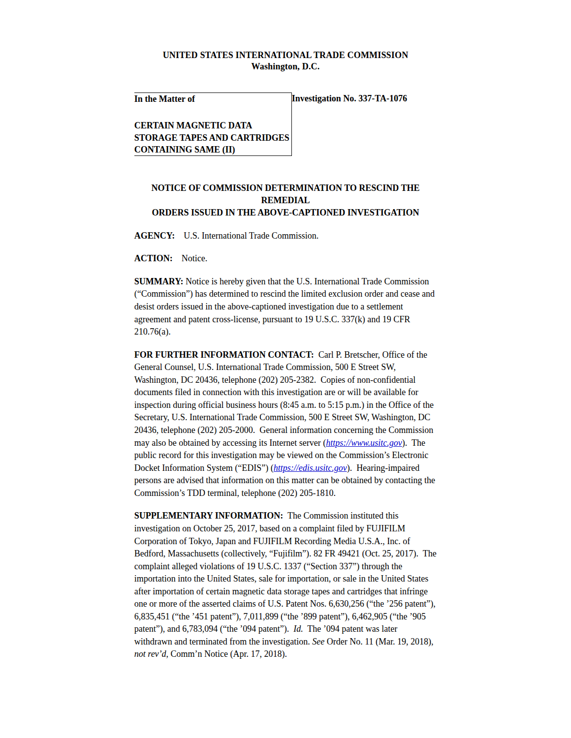UNITED STATES INTERNATIONAL TRADE COMMISSION Washington, D.C.
| In the Matter of CERTAIN MAGNETIC DATA STORAGE TAPES AND CARTRIDGES CONTAINING SAME (II) | Investigation No. 337-TA-1076 |
NOTICE OF COMMISSION DETERMINATION TO RESCIND THE REMEDIAL
ORDERS ISSUED IN THE ABOVE-CAPTIONED INVESTIGATION
AGENCY: U.S. International Trade Commission.
ACTION: Notice.
SUMMARY: Notice is hereby given that the U.S. International Trade Commission (“Commission”) has determined to rescind the limited exclusion order and cease and desist orders issued in the above-captioned investigation due to a settlement agreement and patent cross-license, pursuant to 19 U.S.C. 337(k) and 19 CFR 210.76(a).
FOR FURTHER INFORMATION CONTACT: Carl P. Bretscher, Office of the General Counsel, U.S. International Trade Commission, 500 E Street SW, Washington, DC 20436, telephone (202) 205-2382. Copies of non-confidential documents filed in connection with this investigation are or will be available for inspection during official business hours (8:45 a.m. to 5:15 p.m.) in the Office of the Secretary, U.S. International Trade Commission, 500 E Street SW, Washington, DC 20436, telephone (202) 205-2000. General information concerning the Commission may also be obtained by accessing its Internet server (https://www.usitc.gov). The public record for this investigation may be viewed on the Commission’s Electronic Docket Information System (“EDIS”) (https://edis.usitc.gov). Hearing-impaired persons are advised that information on this matter can be obtained by contacting the Commission’s TDD terminal, telephone (202) 205-1810.
SUPPLEMENTARY INFORMATION: The Commission instituted this investigation on October 25, 2017, based on a complaint filed by FUJIFILM Corporation of Tokyo, Japan and FUJIFILM Recording Media U.S.A., Inc. of Bedford, Massachusetts (collectively, “Fujifilm”). 82 FR 49421 (Oct. 25, 2017). The complaint alleged violations of 19 U.S.C. 1337 (“Section 337”) through the importation into the United States, sale for importation, or sale in the United States after importation of certain magnetic data storage tapes and cartridges that infringe one or more of the asserted claims of U.S. Patent Nos. 6,630,256 (“the ’256 patent”), 6,835,451 (“the ’451 patent”), 7,011,899 (“the ’899 patent”), 6,462,905 (“the ’905 patent”), and 6,783,094 (“the ’094 patent”). Id. The ’094 patent was later withdrawn and terminated from the investigation. See Order No. 11 (Mar. 19, 2018), not rev’d, Comm’n Notice (Apr. 17, 2018).